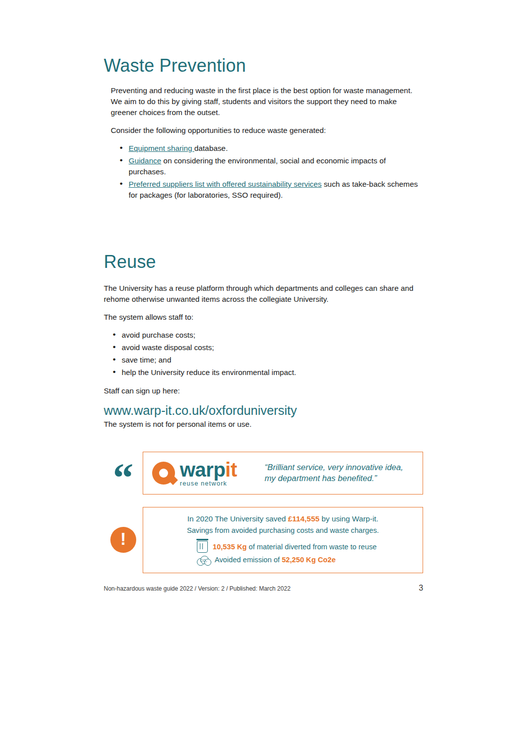Waste Prevention
Preventing and reducing waste in the first place is the best option for waste management. We aim to do this by giving staff, students and visitors the support they need to make greener choices from the outset.
Consider the following opportunities to reduce waste generated:
Equipment sharing database.
Guidance on considering the environmental, social and economic impacts of purchases.
Preferred suppliers list with offered sustainability services such as take-back schemes for packages (for laboratories, SSO required).
Reuse
The University has a reuse platform through which departments and colleges can share and rehome otherwise unwanted items across the collegiate University.
The system allows staff to:
avoid purchase costs;
avoid waste disposal costs;
save time; and
help the University reduce its environmental impact.
Staff can sign up here:
www.warp-it.co.uk/oxforduniversity
The system is not for personal items or use.
“
warpit
reuse network
“Brilliant service, very innovative idea, my department has benefited.”
!
In 2020 The University saved £114,555 by using Warp-it.
Savings from avoided purchasing costs and waste charges.
10,535 Kg of material diverted from waste to reuse
CO₂ Avoided emission of 52,250 Kg Co2e
Non-hazardous waste guide 2022 / Version: 2 / Published: March 2022
3